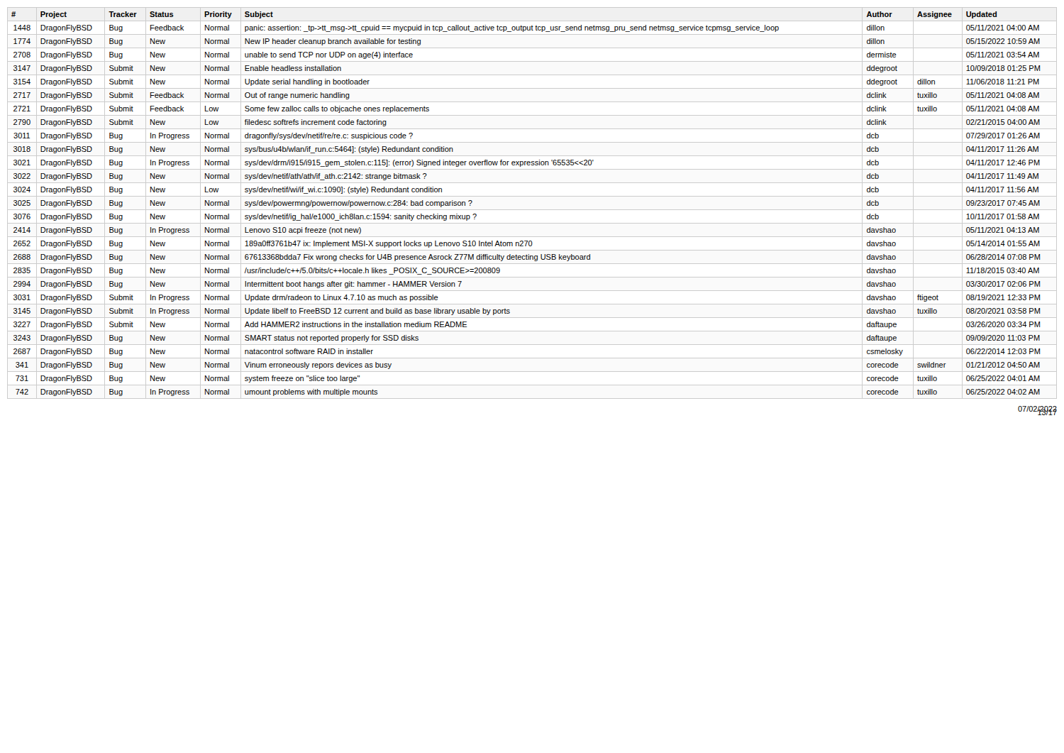| # | Project | Tracker | Status | Priority | Subject | Author | Assignee | Updated |
| --- | --- | --- | --- | --- | --- | --- | --- | --- |
| 1448 | DragonFlyBSD | Bug | Feedback | Normal | panic: assertion: _tp->tt_msg->tt_cpuid == mycpuid in tcp_callout_active tcp_output tcp_usr_send netmsg_pru_send netmsg_service tcpmsg_service_loop | dillon | | 05/11/2021 04:00 AM |
| 1774 | DragonFlyBSD | Bug | New | Normal | New IP header cleanup branch available for testing | dillon | | 05/15/2022 10:59 AM |
| 2708 | DragonFlyBSD | Bug | New | Normal | unable to send TCP nor UDP on age(4) interface | dermiste | | 05/11/2021 03:54 AM |
| 3147 | DragonFlyBSD | Submit | New | Normal | Enable headless installation | ddegroot | | 10/09/2018 01:25 PM |
| 3154 | DragonFlyBSD | Submit | New | Normal | Update serial handling in bootloader | ddegroot | dillon | 11/06/2018 11:21 PM |
| 2717 | DragonFlyBSD | Submit | Feedback | Normal | Out of range numeric handling | dclink | tuxillo | 05/11/2021 04:08 AM |
| 2721 | DragonFlyBSD | Submit | Feedback | Low | Some few zalloc calls to objcache ones replacements | dclink | tuxillo | 05/11/2021 04:08 AM |
| 2790 | DragonFlyBSD | Submit | New | Low | filedesc softrefs increment code factoring | dclink | | 02/21/2015 04:00 AM |
| 3011 | DragonFlyBSD | Bug | In Progress | Normal | dragonfly/sys/dev/netif/re/re.c: suspicious code ? | dcb | | 07/29/2017 01:26 AM |
| 3018 | DragonFlyBSD | Bug | New | Normal | sys/bus/u4b/wlan/if_run.c:5464]: (style) Redundant condition | dcb | | 04/11/2017 11:26 AM |
| 3021 | DragonFlyBSD | Bug | In Progress | Normal | sys/dev/drm/i915/i915_gem_stolen.c:115]: (error) Signed integer overflow for expression '65535<<20' | dcb | | 04/11/2017 12:46 PM |
| 3022 | DragonFlyBSD | Bug | New | Normal | sys/dev/netif/ath/ath/if_ath.c:2142: strange bitmask ? | dcb | | 04/11/2017 11:49 AM |
| 3024 | DragonFlyBSD | Bug | New | Low | sys/dev/netif/wi/if_wi.c:1090]: (style) Redundant condition | dcb | | 04/11/2017 11:56 AM |
| 3025 | DragonFlyBSD | Bug | New | Normal | sys/dev/powermng/powernow/powernow.c:284: bad comparison ? | dcb | | 09/23/2017 07:45 AM |
| 3076 | DragonFlyBSD | Bug | New | Normal | sys/dev/netif/ig_hal/e1000_ich8lan.c:1594: sanity checking mixup ? | dcb | | 10/11/2017 01:58 AM |
| 2414 | DragonFlyBSD | Bug | In Progress | Normal | Lenovo S10 acpi freeze (not new) | davshao | | 05/11/2021 04:13 AM |
| 2652 | DragonFlyBSD | Bug | New | Normal | 189a0ff3761b47 ix: Implement MSI-X support locks up Lenovo S10 Intel Atom n270 | davshao | | 05/14/2014 01:55 AM |
| 2688 | DragonFlyBSD | Bug | New | Normal | 67613368bdda7 Fix wrong checks for U4B presence Asrock Z77M difficulty detecting USB keyboard | davshao | | 06/28/2014 07:08 PM |
| 2835 | DragonFlyBSD | Bug | New | Normal | /usr/include/c++/5.0/bits/c++locale.h likes _POSIX_C_SOURCE>=200809 | davshao | | 11/18/2015 03:40 AM |
| 2994 | DragonFlyBSD | Bug | New | Normal | Intermittent boot hangs after git: hammer - HAMMER Version 7 | davshao | | 03/30/2017 02:06 PM |
| 3031 | DragonFlyBSD | Submit | In Progress | Normal | Update drm/radeon to Linux 4.7.10 as much as possible | davshao | ftigeot | 08/19/2021 12:33 PM |
| 3145 | DragonFlyBSD | Submit | In Progress | Normal | Update libelf to FreeBSD 12 current and build as base library usable by ports | davshao | tuxillo | 08/20/2021 03:58 PM |
| 3227 | DragonFlyBSD | Submit | New | Normal | Add HAMMER2 instructions in the installation medium README | daftaupe | | 03/26/2020 03:34 PM |
| 3243 | DragonFlyBSD | Bug | New | Normal | SMART status not reported properly for SSD disks | daftaupe | | 09/09/2020 11:03 PM |
| 2687 | DragonFlyBSD | Bug | New | Normal | natacontrol software RAID in installer | csmelosky | | 06/22/2014 12:03 PM |
| 341 | DragonFlyBSD | Bug | New | Normal | Vinum erroneously repors devices as busy | corecode | swildner | 01/21/2012 04:50 AM |
| 731 | DragonFlyBSD | Bug | New | Normal | system freeze on "slice too large" | corecode | tuxillo | 06/25/2022 04:01 AM |
| 742 | DragonFlyBSD | Bug | In Progress | Normal | umount problems with multiple mounts | corecode | tuxillo | 06/25/2022 04:02 AM |
07/02/2022
13/17